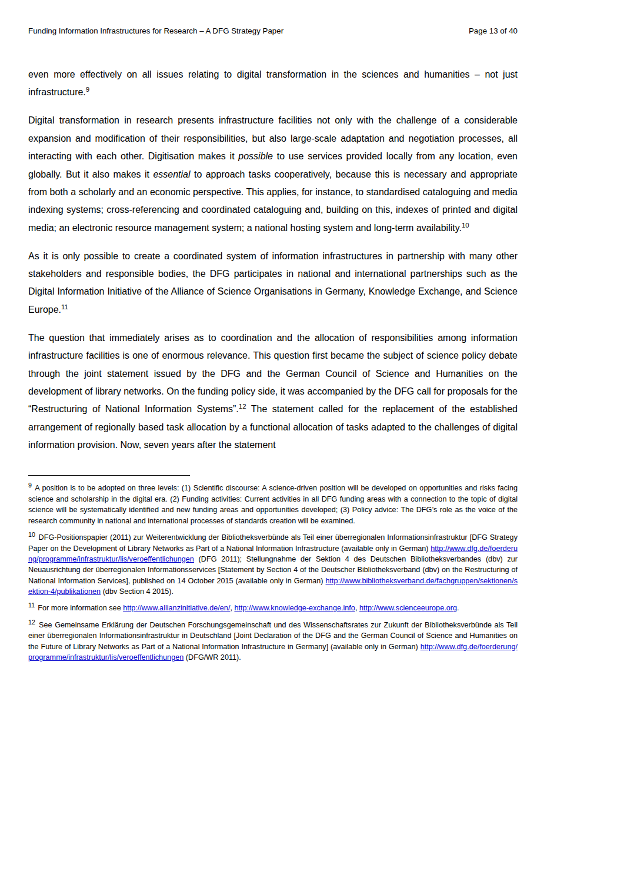Funding Information Infrastructures for Research – A DFG Strategy Paper
Page 13 of 40
even more effectively on all issues relating to digital transformation in the sciences and humanities – not just infrastructure.9
Digital transformation in research presents infrastructure facilities not only with the challenge of a considerable expansion and modification of their responsibilities, but also large-scale adaptation and negotiation processes, all interacting with each other. Digitisation makes it possible to use services provided locally from any location, even globally. But it also makes it essential to approach tasks cooperatively, because this is necessary and appropriate from both a scholarly and an economic perspective. This applies, for instance, to standardised cataloguing and media indexing systems; cross-referencing and coordinated cataloguing and, building on this, indexes of printed and digital media; an electronic resource management system; a national hosting system and long-term availability.10
As it is only possible to create a coordinated system of information infrastructures in partnership with many other stakeholders and responsible bodies, the DFG participates in national and international partnerships such as the Digital Information Initiative of the Alliance of Science Organisations in Germany, Knowledge Exchange, and Science Europe.11
The question that immediately arises as to coordination and the allocation of responsibilities among information infrastructure facilities is one of enormous relevance. This question first became the subject of science policy debate through the joint statement issued by the DFG and the German Council of Science and Humanities on the development of library networks. On the funding policy side, it was accompanied by the DFG call for proposals for the “Restructuring of National Information Systems”.12 The statement called for the replacement of the established arrangement of regionally based task allocation by a functional allocation of tasks adapted to the challenges of digital information provision. Now, seven years after the statement
9 A position is to be adopted on three levels: (1) Scientific discourse: A science-driven position will be developed on opportunities and risks facing science and scholarship in the digital era. (2) Funding activities: Current activities in all DFG funding areas with a connection to the topic of digital science will be systematically identified and new funding areas and opportunities developed; (3) Policy advice: The DFG’s role as the voice of the research community in national and international processes of standards creation will be examined.
10 DFG-Positionspapier (2011) zur Weiterentwicklung der Bibliotheksverbünde als Teil einer überregionalen Informationsinfrastruktur [DFG Strategy Paper on the Development of Library Networks as Part of a National Information Infrastructure (available only in German) http://www.dfg.de/foerderung/programme/infrastruktur/lis/veroeffentlichungen (DFG 2011); Stellungnahme der Sektion 4 des Deutschen Bibliotheksverbandes (dbv) zur Neuausrichtung der überregionalen Informationsservices [Statement by Section 4 of the Deutscher Bibliotheksverband (dbv) on the Restructuring of National Information Services], published on 14 October 2015 (available only in German) http://www.bibliotheksverband.de/fachgruppen/sektionen/sektion-4/publikationen (dbv Section 4 2015).
11 For more information see http://www.allianzinitiative.de/en/, http://www.knowledge-exchange.info, http://www.scienceeurope.org.
12 See Gemeinsame Erklärung der Deutschen Forschungsgemeinschaft und des Wissenschaftsrates zur Zukunft der Bibliotheksverbünde als Teil einer überregionalen Informationsinfrastruktur in Deutschland [Joint Declaration of the DFG and the German Council of Science and Humanities on the Future of Library Networks as Part of a National Information Infrastructure in Germany] (available only in German) http://www.dfg.de/foerderung/programme/infrastruktur/lis/veroeffentlichungen (DFG/WR 2011).